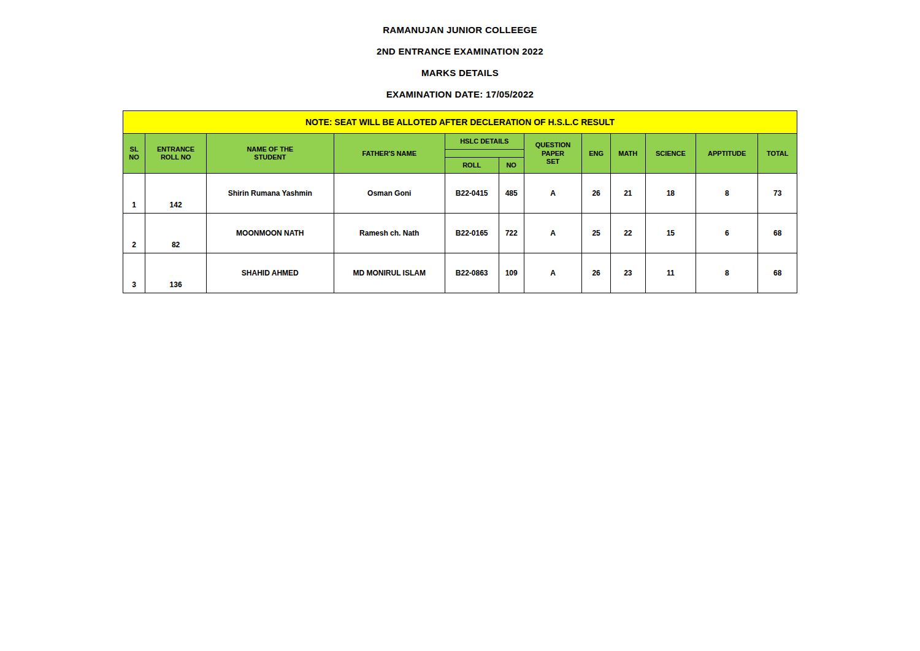RAMANUJAN JUNIOR COLLEEGE
2ND ENTRANCE EXAMINATION 2022
MARKS DETAILS
EXAMINATION DATE: 17/05/2022
NOTE: SEAT WILL BE ALLOTED AFTER DECLERATION OF H.S.L.C RESULT
| SL NO | ENTRANCE ROLL NO | NAME OF THE STUDENT | FATHER'S NAME | HSLC DETAILS | QUESTION PAPER SET | ENG | MATH | SCIENCE | APPTITUDE | TOTAL |
| --- | --- | --- | --- | --- | --- | --- | --- | --- | --- | --- |
| ROLL | NO |
| 1 | 142 | Shirin Rumana Yashmin | Osman Goni | B22-0415 | 485 | A | 26 | 21 | 18 | 8 | 73 |
| 2 | 82 | MOONMOON NATH | Ramesh ch. Nath | B22-0165 | 722 | A | 25 | 22 | 15 | 6 | 68 |
| 3 | 136 | SHAHID AHMED | MD MONIRUL ISLAM | B22-0863 | 109 | A | 26 | 23 | 11 | 8 | 68 |